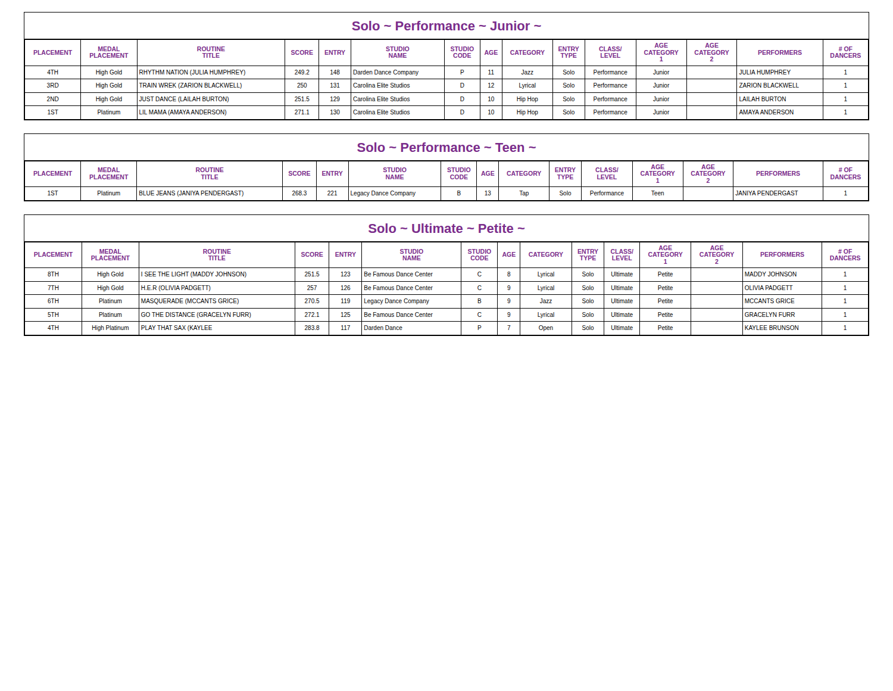Solo ~ Performance ~ Junior ~
| PLACEMENT | MEDAL PLACEMENT | ROUTINE TITLE | SCORE | ENTRY | STUDIO NAME | STUDIO CODE | AGE | CATEGORY | ENTRY TYPE | CLASS/ LEVEL | AGE CATEGORY 1 | AGE CATEGORY 2 | PERFORMERS | # OF DANCERS |
| --- | --- | --- | --- | --- | --- | --- | --- | --- | --- | --- | --- | --- | --- | --- |
| 4TH | High Gold | RHYTHM NATION (JULIA HUMPHREY) | 249.2 | 148 | Darden Dance Company | P | 11 | Jazz | Solo | Performance | Junior | | JULIA HUMPHREY | 1 |
| 3RD | High Gold | TRAIN WREK (ZARION BLACKWELL) | 250 | 131 | Carolina Elite Studios | D | 12 | Lyrical | Solo | Performance | Junior | | ZARION BLACKWELL | 1 |
| 2ND | High Gold | JUST DANCE (LAILAH BURTON) | 251.5 | 129 | Carolina Elite Studios | D | 10 | Hip Hop | Solo | Performance | Junior | | LAILAH BURTON | 1 |
| 1ST | Platinum | LIL MAMA (AMAYA ANDERSON) | 271.1 | 130 | Carolina Elite Studios | D | 10 | Hip Hop | Solo | Performance | Junior | | AMAYA ANDERSON | 1 |
Solo ~ Performance ~ Teen ~
| PLACEMENT | MEDAL PLACEMENT | ROUTINE TITLE | SCORE | ENTRY | STUDIO NAME | STUDIO CODE | AGE | CATEGORY | ENTRY TYPE | CLASS/ LEVEL | AGE CATEGORY 1 | AGE CATEGORY 2 | PERFORMERS | # OF DANCERS |
| --- | --- | --- | --- | --- | --- | --- | --- | --- | --- | --- | --- | --- | --- | --- |
| 1ST | Platinum | BLUE JEANS (JANIYA PENDERGAST) | 268.3 | 221 | Legacy Dance Company | B | 13 | Tap | Solo | Performance | Teen | | JANIYA PENDERGAST | 1 |
Solo ~ Ultimate ~ Petite ~
| PLACEMENT | MEDAL PLACEMENT | ROUTINE TITLE | SCORE | ENTRY | STUDIO NAME | STUDIO CODE | AGE | CATEGORY | ENTRY TYPE | CLASS/ LEVEL | AGE CATEGORY 1 | AGE CATEGORY 2 | PERFORMERS | # OF DANCERS |
| --- | --- | --- | --- | --- | --- | --- | --- | --- | --- | --- | --- | --- | --- | --- |
| 8TH | High Gold | I SEE THE LIGHT (MADDY JOHNSON) | 251.5 | 123 | Be Famous Dance Center | C | 8 | Lyrical | Solo | Ultimate | Petite | | MADDY JOHNSON | 1 |
| 7TH | High Gold | H.E.R (OLIVIA PADGETT) | 257 | 126 | Be Famous Dance Center | C | 9 | Lyrical | Solo | Ultimate | Petite | | OLIVIA PADGETT | 1 |
| 6TH | Platinum | MASQUERADE (MCCANTS GRICE) | 270.5 | 119 | Legacy Dance Company | B | 9 | Jazz | Solo | Ultimate | Petite | | MCCANTS GRICE | 1 |
| 5TH | Platinum | GO THE DISTANCE (GRACELYN FURR) | 272.1 | 125 | Be Famous Dance Center | C | 9 | Lyrical | Solo | Ultimate | Petite | | GRACELYN FURR | 1 |
| 4TH | High Platinum | PLAY THAT SAX (KAYLEE | 283.8 | 117 | Darden Dance | P | 7 | Open | Solo | Ultimate | Petite | | KAYLEE BRUNSON | 1 |